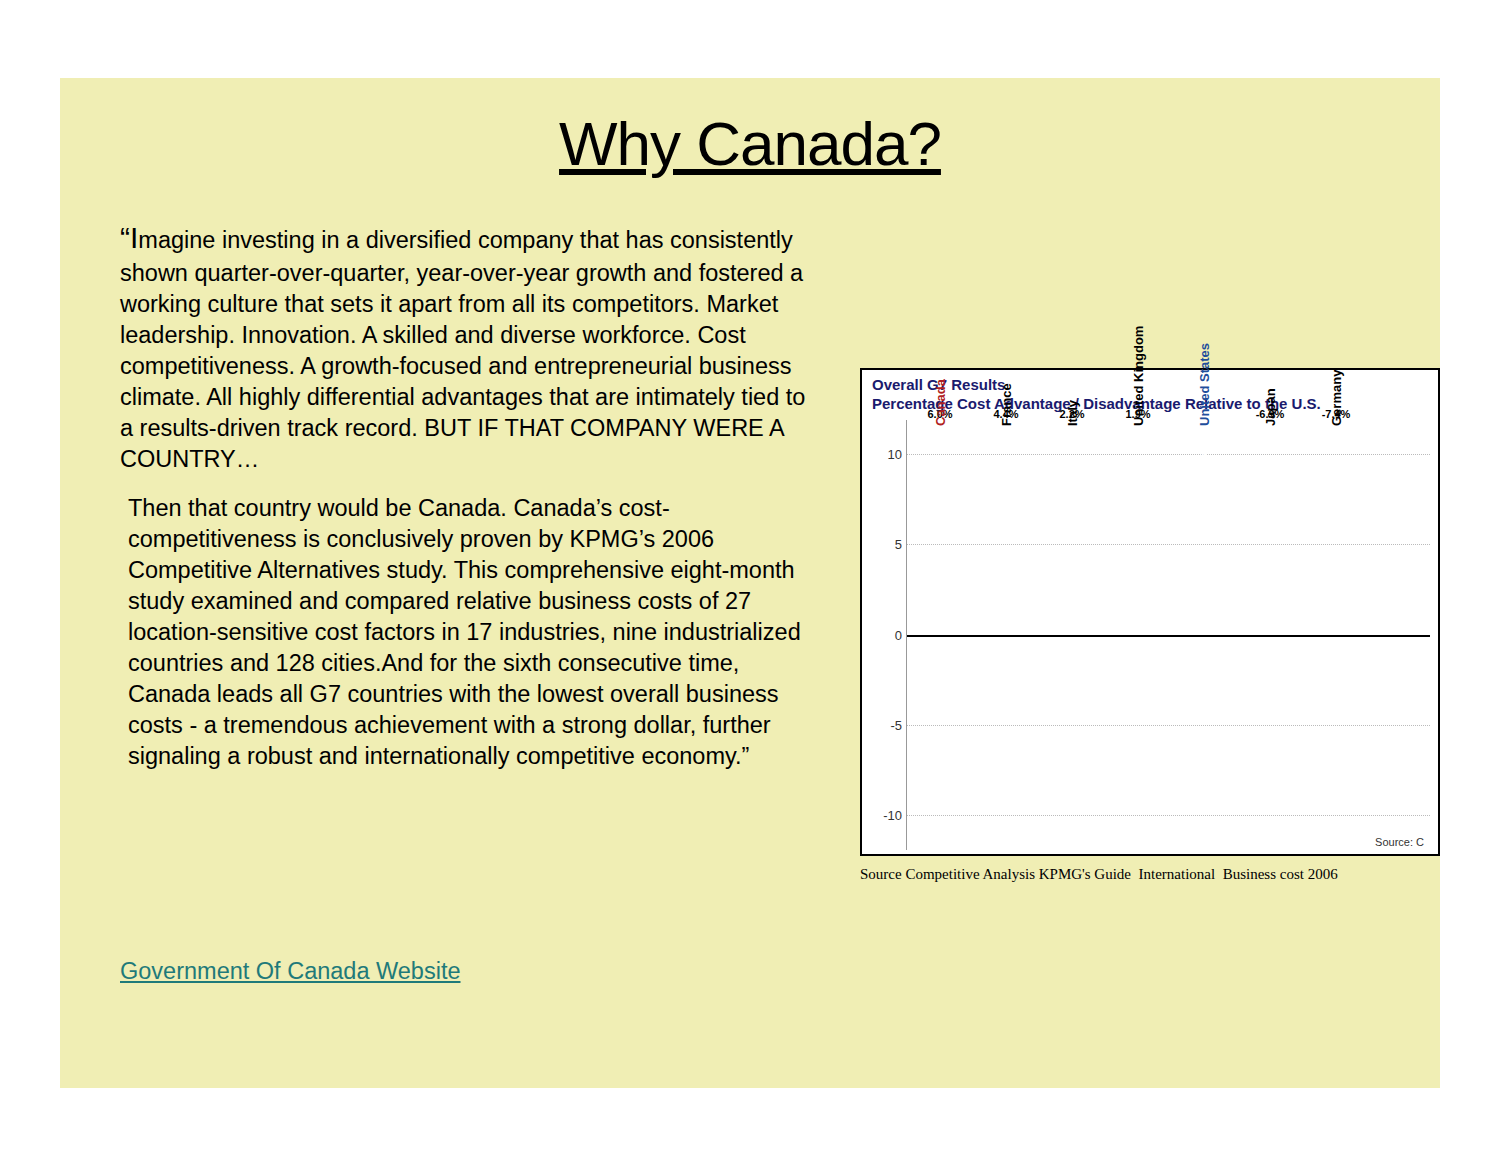Why Canada?
“Imagine investing in a diversified company that has consistently shown quarter-over-quarter, year-over-year growth and fostered a working culture that sets it apart from all its competitors. Market leadership. Innovation. A skilled and diverse workforce. Cost competitiveness. A growth-focused and entrepreneurial business climate. All highly differential advantages that are intimately tied to a results-driven track record. BUT IF THAT COMPANY WERE A COUNTRY…
Then that country would be Canada. Canada’s cost-competitiveness is conclusively proven by KPMG’s 2006 Competitive Alternatives study. This comprehensive eight-month study examined and compared relative business costs of 27 location-sensitive cost factors in 17 industries, nine industrialized countries and 128 cities.And for the sixth consecutive time, Canada leads all G7 countries with the lowest overall business costs - a tremendous achievement with a strong dollar, further signaling a robust and internationally competitive economy.”
Government Of Canada Website
Overall G7 Results
Percentage Cost Advantage / Disadvantage Relative to the U.S.
10 5 0 -5 -10
6.0%
Canada
4.4%
France
2.2%
Italy
1.9%
United Kingdom
B
A
S
E
L
I
N
E
United States
-6.9%
Japan
-7.4%
Germany
Source: C
Source Competitive Analysis KPMG's Guide International Business cost 2006